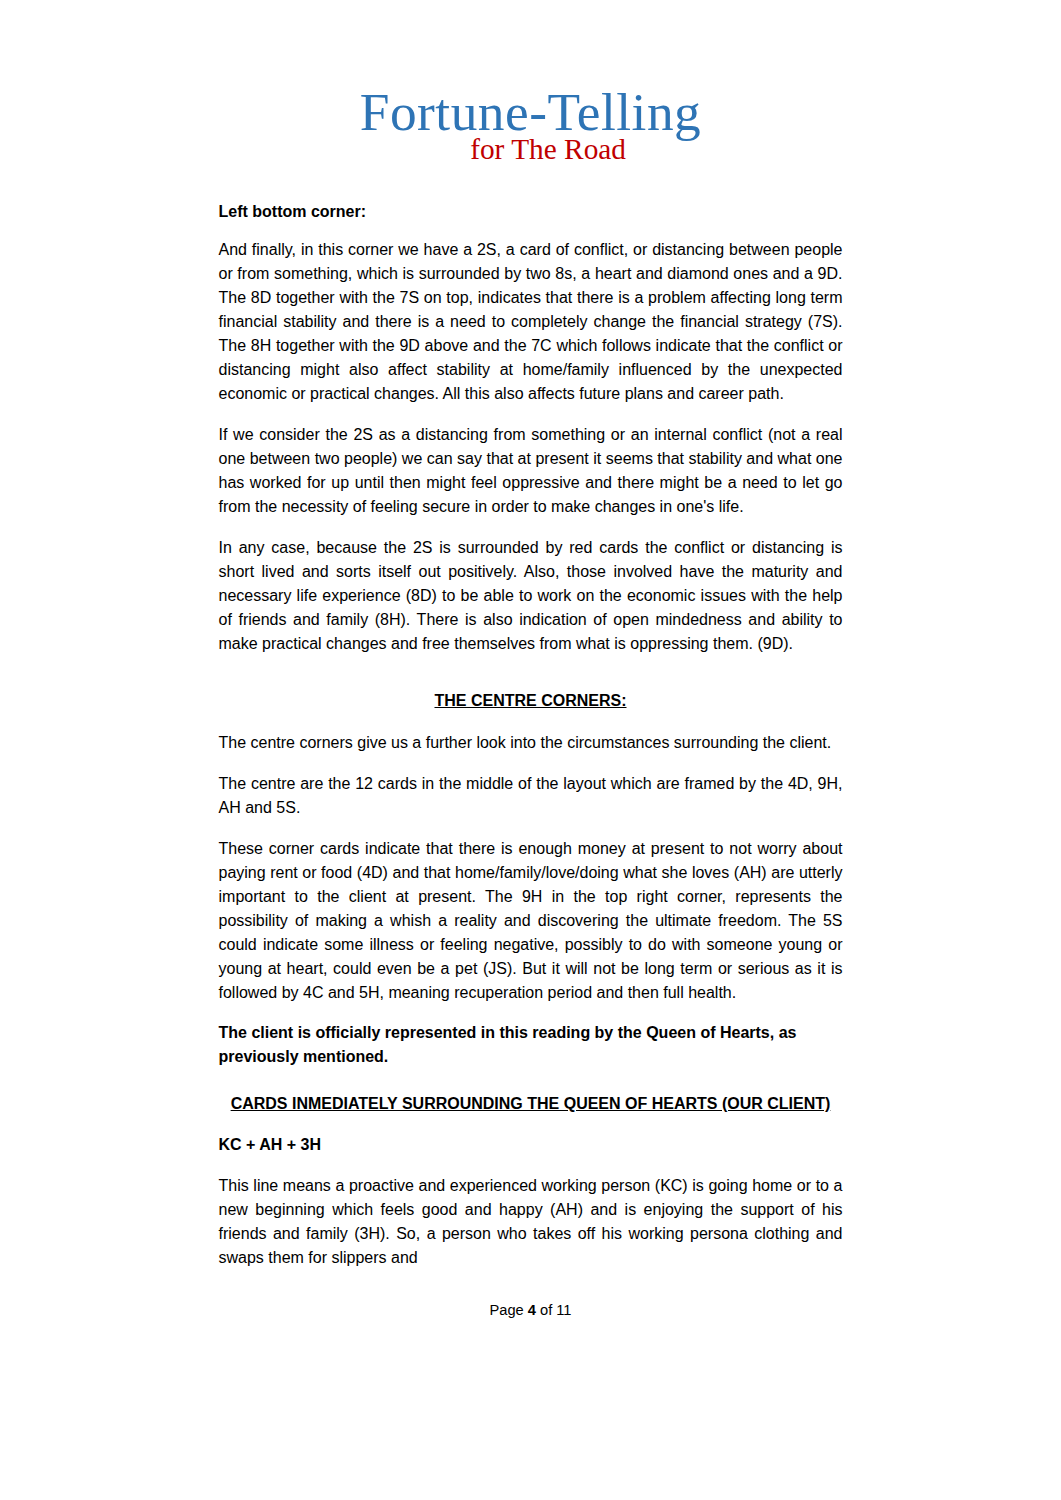Fortune-Telling
for The Road
Left bottom corner:
And finally, in this corner we have a 2S, a card of conflict, or distancing between people or from something, which is surrounded by two 8s, a heart and diamond ones and a 9D. The 8D together with the 7S on top, indicates that there is a problem affecting long term financial stability and there is a need to completely change the financial strategy (7S). The 8H together with the 9D above and the 7C which follows indicate that the conflict or distancing might also affect stability at home/family influenced by the unexpected economic or practical changes. All this also affects future plans and career path.
If we consider the 2S as a distancing from something or an internal conflict (not a real one between two people) we can say that at present it seems that stability and what one has worked for up until then might feel oppressive and there might be a need to let go from the necessity of feeling secure in order to make changes in one's life.
In any case, because the 2S is surrounded by red cards the conflict or distancing is short lived and sorts itself out positively. Also, those involved have the maturity and necessary life experience (8D) to be able to work on the economic issues with the help of friends and family (8H). There is also indication of open mindedness and ability to make practical changes and free themselves from what is oppressing them. (9D).
THE CENTRE CORNERS:
The centre corners give us a further look into the circumstances surrounding the client.
The centre are the 12 cards in the middle of the layout which are framed by the 4D, 9H, AH and 5S.
These corner cards indicate that there is enough money at present to not worry about paying rent or food (4D) and that home/family/love/doing what she loves (AH) are utterly important to the client at present. The 9H in the top right corner, represents the possibility of making a whish a reality and discovering the ultimate freedom. The 5S could indicate some illness or feeling negative, possibly to do with someone young or young at heart, could even be a pet (JS). But it will not be long term or serious as it is followed by 4C and 5H, meaning recuperation period and then full health.
The client is officially represented in this reading by the Queen of Hearts, as previously mentioned.
CARDS INMEDIATELY SURROUNDING THE QUEEN OF HEARTS (OUR CLIENT)
KC + AH + 3H
This line means a proactive and experienced working person (KC) is going home or to a new beginning which feels good and happy (AH) and is enjoying the support of his friends and family (3H). So, a person who takes off his working persona clothing and swaps them for slippers and
Page 4 of 11